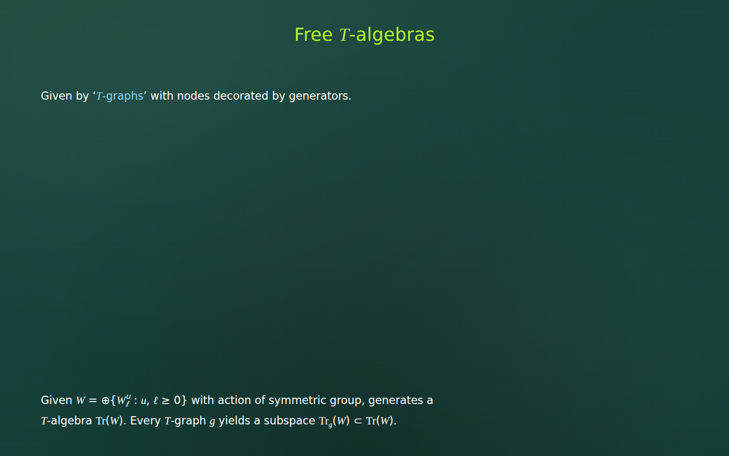Free T-algebras
Given by ‘T-graphs’ with nodes decorated by generators.
Given W = ⊕{Wuℓ : u, ℓ ≥ 0} with action of symmetric group, generates a
T-algebra Tr(W). Every T-graph g yields a subspace Trg(W) ⊂ Tr(W).